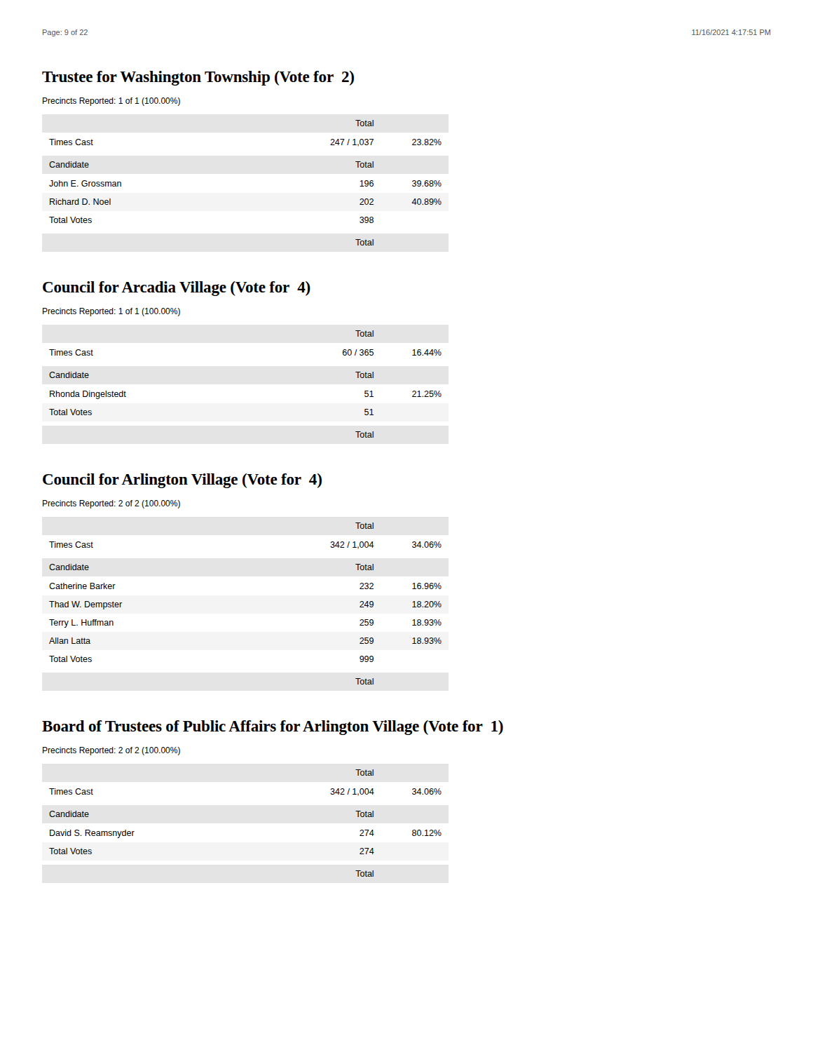Page: 9 of 22 11/16/2021 4:17:51 PM
Trustee for Washington Township (Vote for 2)
Precincts Reported: 1 of 1 (100.00%)
| | Total | |
| Times Cast | 247 / 1,037 | 23.82% |
| Candidate | Total | |
| John E. Grossman | 196 | 39.68% |
| Richard D. Noel | 202 | 40.89% |
| Total Votes | 398 | |
| | Total | |
Council for Arcadia Village (Vote for 4)
Precincts Reported: 1 of 1 (100.00%)
| | Total | |
| Times Cast | 60 / 365 | 16.44% |
| Candidate | Total | |
| Rhonda Dingelstedt | 51 | 21.25% |
| Total Votes | 51 | |
| | Total | |
Council for Arlington Village (Vote for 4)
Precincts Reported: 2 of 2 (100.00%)
| | Total | |
| Times Cast | 342 / 1,004 | 34.06% |
| Candidate | Total | |
| Catherine Barker | 232 | 16.96% |
| Thad W. Dempster | 249 | 18.20% |
| Terry L. Huffman | 259 | 18.93% |
| Allan Latta | 259 | 18.93% |
| Total Votes | 999 | |
| | Total | |
Board of Trustees of Public Affairs for Arlington Village (Vote for 1)
Precincts Reported: 2 of 2 (100.00%)
| | Total | |
| Times Cast | 342 / 1,004 | 34.06% |
| Candidate | Total | |
| David S. Reamsnyder | 274 | 80.12% |
| Total Votes | 274 | |
| | Total | |